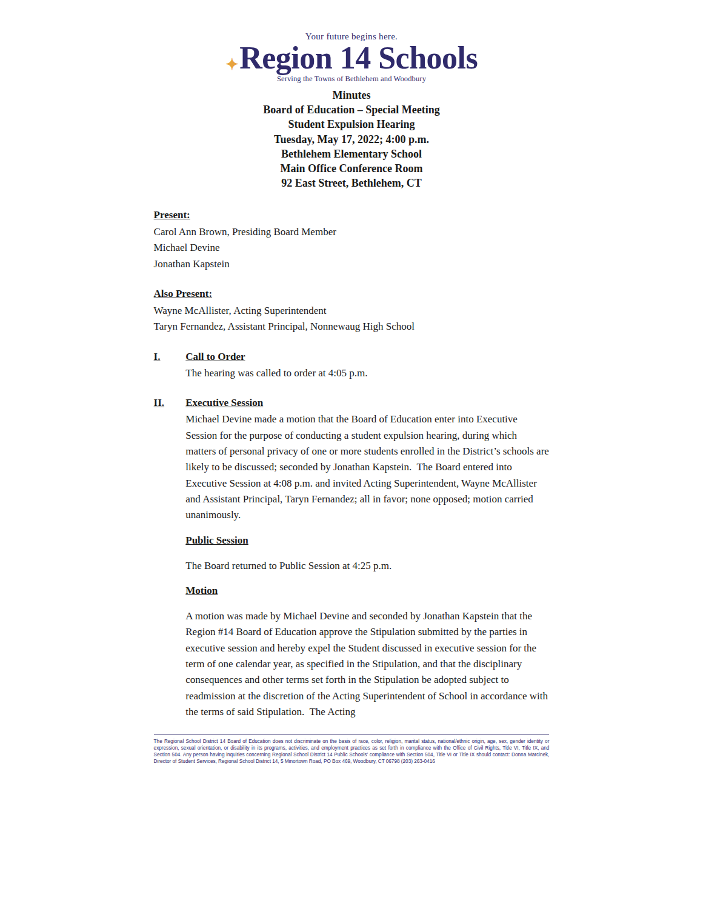Your future begins here.
✦Region 14 Schools
Serving the Towns of Bethlehem and Woodbury
Minutes
Board of Education – Special Meeting
Student Expulsion Hearing
Tuesday, May 17, 2022; 4:00 p.m.
Bethlehem Elementary School
Main Office Conference Room
92 East Street, Bethlehem, CT
Present:
Carol Ann Brown, Presiding Board Member
Michael Devine
Jonathan Kapstein
Also Present:
Wayne McAllister, Acting Superintendent
Taryn Fernandez, Assistant Principal, Nonnewaug High School
I.
Call to Order
The hearing was called to order at 4:05 p.m.
II.
Executive Session
Michael Devine made a motion that the Board of Education enter into Executive Session for the purpose of conducting a student expulsion hearing, during which matters of personal privacy of one or more students enrolled in the District’s schools are likely to be discussed; seconded by Jonathan Kapstein. The Board entered into Executive Session at 4:08 p.m. and invited Acting Superintendent, Wayne McAllister and Assistant Principal, Taryn Fernandez; all in favor; none opposed; motion carried unanimously.
Public Session
The Board returned to Public Session at 4:25 p.m.
Motion
A motion was made by Michael Devine and seconded by Jonathan Kapstein that the Region #14 Board of Education approve the Stipulation submitted by the parties in executive session and hereby expel the Student discussed in executive session for the term of one calendar year, as specified in the Stipulation, and that the disciplinary consequences and other terms set forth in the Stipulation be adopted subject to readmission at the discretion of the Acting Superintendent of School in accordance with the terms of said Stipulation. The Acting
The Regional School District 14 Board of Education does not discriminate on the basis of race, color, religion, marital status, national/ethnic origin, age, sex, gender identity or expression, sexual orientation, or disability in its programs, activities, and employment practices as set forth in compliance with the Office of Civil Rights, Title VI, Title IX, and Section 504. Any person having inquiries concerning Regional School District 14 Public Schools’ compliance with Section 504, Title VI or Title IX should contact: Donna Marcinek, Director of Student Services, Regional School District 14, 5 Minortown Road, PO Box 469, Woodbury, CT 06798 (203) 263-0416